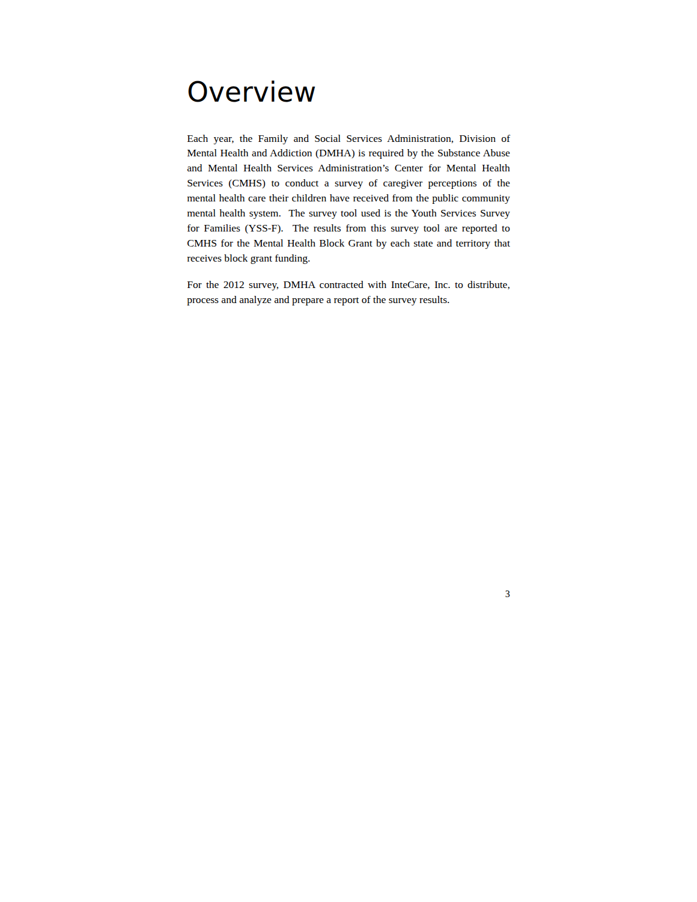Overview
Each year, the Family and Social Services Administration, Division of Mental Health and Addiction (DMHA) is required by the Substance Abuse and Mental Health Services Administration’s Center for Mental Health Services (CMHS) to conduct a survey of caregiver perceptions of the mental health care their children have received from the public community mental health system. The survey tool used is the Youth Services Survey for Families (YSS-F). The results from this survey tool are reported to CMHS for the Mental Health Block Grant by each state and territory that receives block grant funding.
For the 2012 survey, DMHA contracted with InteCare, Inc. to distribute, process and analyze and prepare a report of the survey results.
3